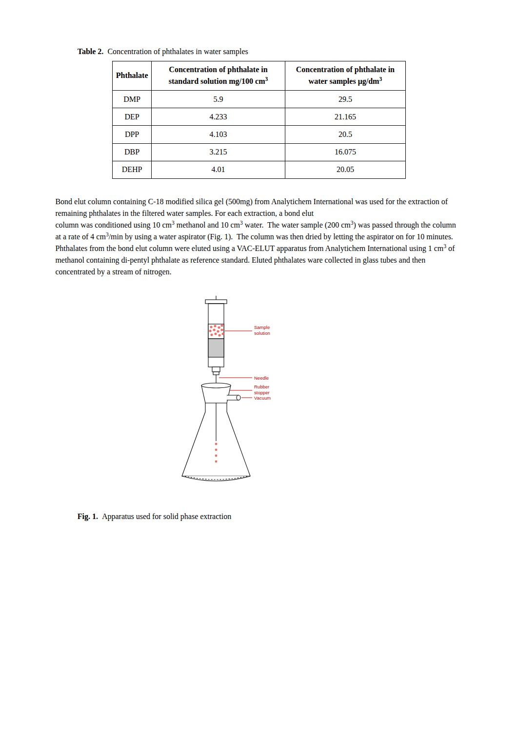Table 2. Concentration of phthalates in water samples
| Phthalate | Concentration of phthalate in standard solution mg/100 cm 3 | Concentration of phthalate in water samples μg/dm 3 |
| --- | --- | --- |
| DMP | 5.9 | 29.5 |
| DEP | 4.233 | 21.165 |
| DPP | 4.103 | 20.5 |
| DBP | 3.215 | 16.075 |
| DEHP | 4.01 | 20.05 |
Bond elut column containing C-18 modified silica gel (500mg) from Analytichem International was used for the extraction of remaining phthalates in the filtered water samples. For each extraction, a bond elut
column was conditioned using 10 cm3 methanol and 10 cm3 water. The water sample (200 cm3) was passed through the column at a rate of 4 cm3/min by using a water aspirator (Fig. 1). The column was then dried by letting the aspirator on for 10 minutes. Phthalates from the bond elut column were eluted using a VAC-ELUT apparatus from Analytichem International using 1 cm3 of methanol containing di-pentyl phthalate as reference standard. Eluted phthalates ware collected in glass tubes and then concentrated by a stream of nitrogen.
Sample solution Needle Rubber stopper Vacuum
Fig. 1. Apparatus used for solid phase extraction